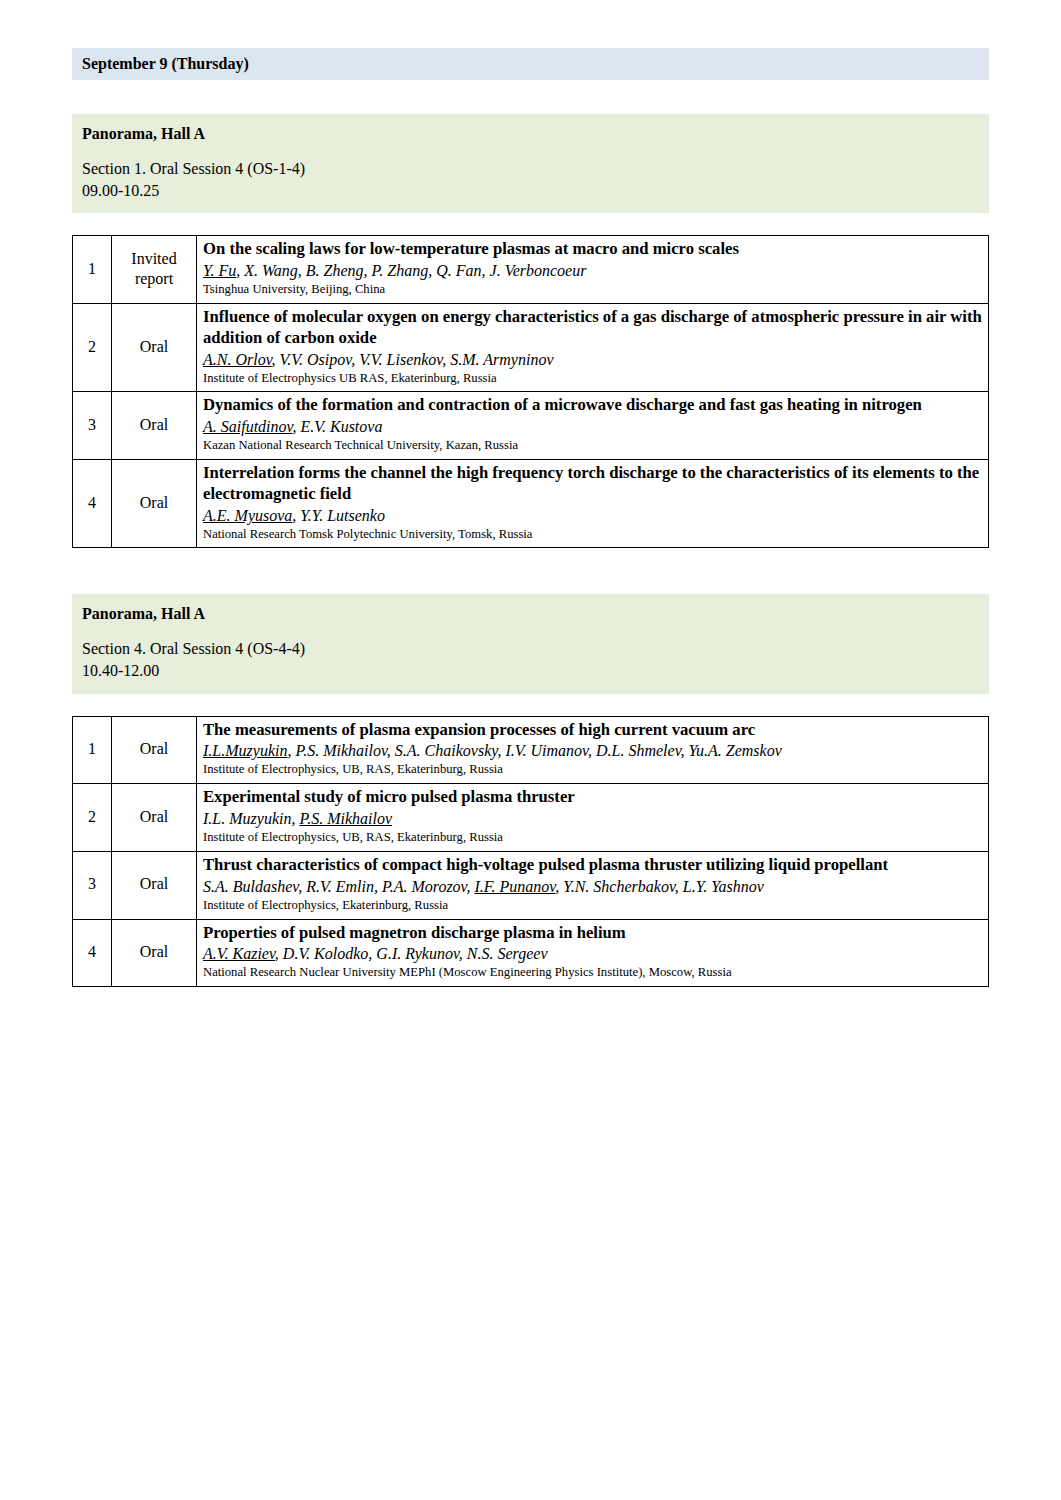September 9 (Thursday)
Panorama, Hall A
Section 1. Oral Session 4 (OS-1-4)
09.00-10.25
| 1 | Invited report | On the scaling laws for low-temperature plasmas at macro and micro scales Y. Fu , X. Wang, B. Zheng, P. Zhang, Q. Fan, J. Verboncoeur Tsinghua University, Beijing, China |
| 2 | Oral | Influence of molecular oxygen on energy characteristics of a gas discharge of atmospheric pressure in air with addition of carbon oxide A.N. Orlov , V.V. Osipov, V.V. Lisenkov, S.M. Armyninov Institute of Electrophysics UB RAS, Ekaterinburg, Russia |
| 3 | Oral | Dynamics of the formation and contraction of a microwave discharge and fast gas heating in nitrogen A. Saifutdinov , E.V. Kustova Kazan National Research Technical University, Kazan, Russia |
| 4 | Oral | Interrelation forms the channel the high frequency torch discharge to the characteristics of its elements to the electromagnetic field A.E. Myusova , Y.Y. Lutsenko National Research Tomsk Polytechnic University, Tomsk, Russia |
Panorama, Hall A
Section 4. Oral Session 4 (OS-4-4)
10.40-12.00
| 1 | Oral | The measurements of plasma expansion processes of high current vacuum arc I.L.Muzyukin , P.S. Mikhailov, S.A. Chaikovsky, I.V. Uimanov, D.L. Shmelev, Yu.A. Zemskov Institute of Electrophysics, UB, RAS, Ekaterinburg, Russia |
| 2 | Oral | Experimental study of micro pulsed plasma thruster I.L. Muzyukin, P.S. Mikhailov Institute of Electrophysics, UB, RAS, Ekaterinburg, Russia |
| 3 | Oral | Thrust characteristics of compact high-voltage pulsed plasma thruster utilizing liquid propellant S.A. Buldashev, R.V. Emlin, P.A. Morozov, I.F. Punanov , Y.N. Shcherbakov, L.Y. Yashnov Institute of Electrophysics, Ekaterinburg, Russia |
| 4 | Oral | Properties of pulsed magnetron discharge plasma in helium A.V. Kaziev , D.V. Kolodko, G.I. Rykunov, N.S. Sergeev National Research Nuclear University MEPhI (Moscow Engineering Physics Institute), Moscow, Russia |